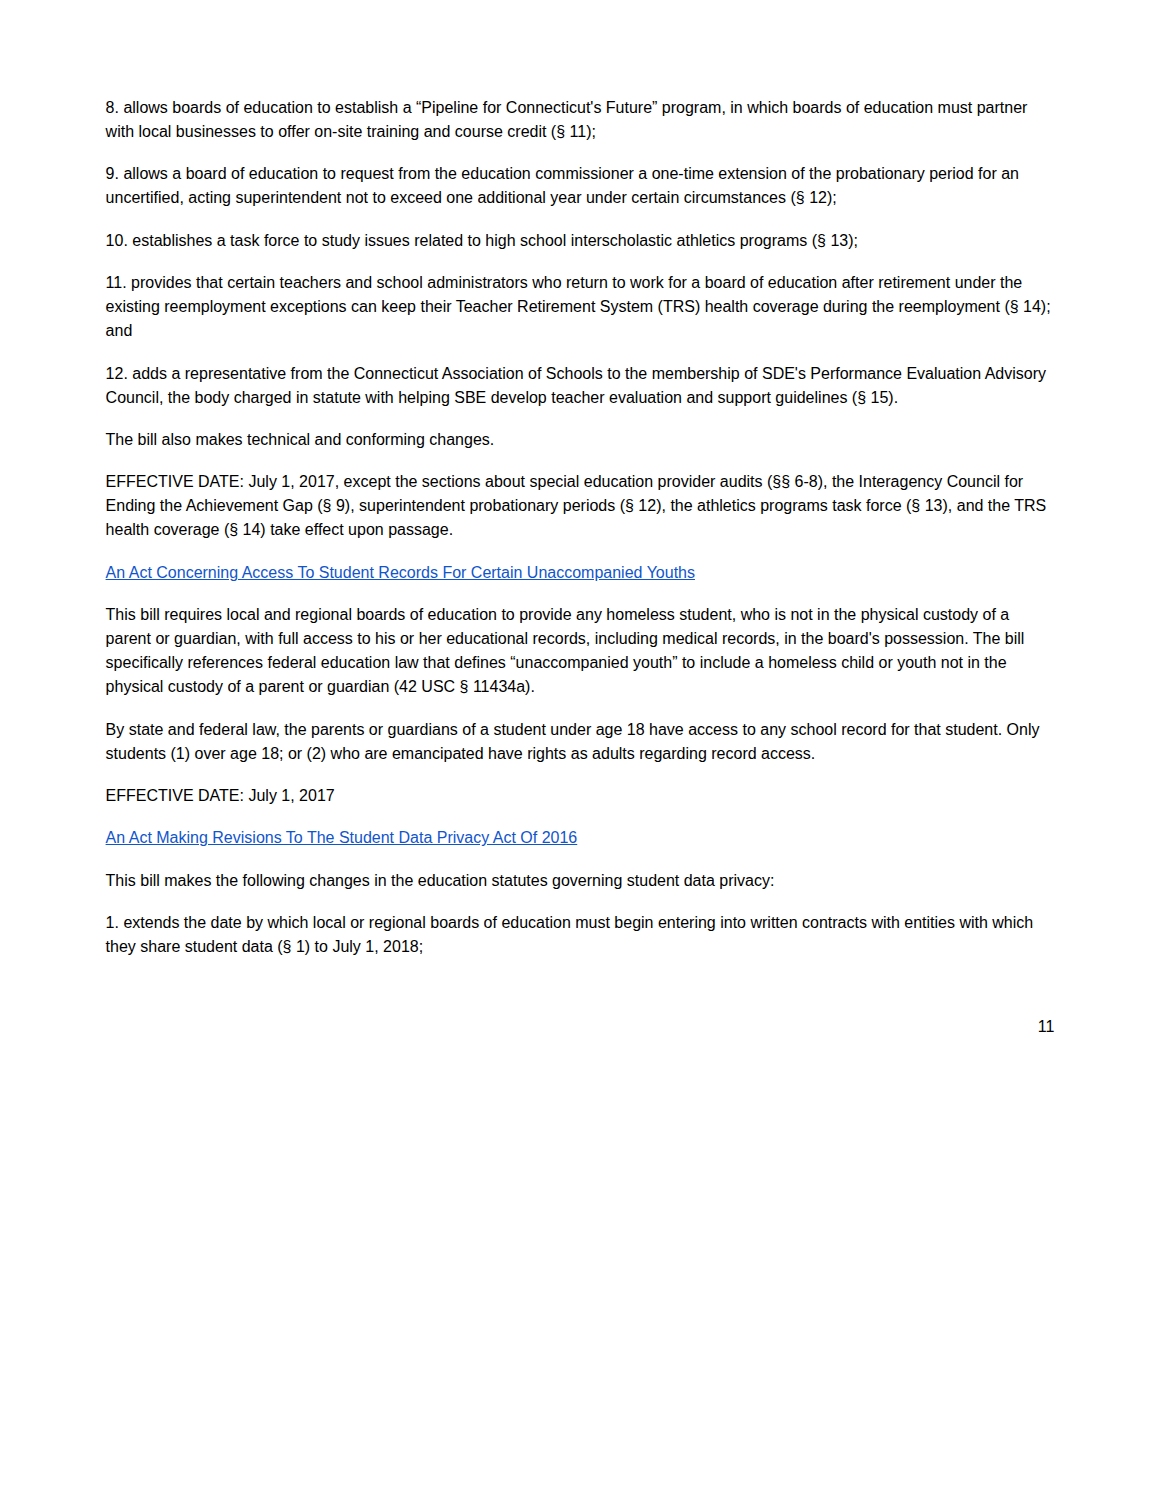8. allows boards of education to establish a “Pipeline for Connecticut's Future” program, in which boards of education must partner with local businesses to offer on-site training and course credit (§ 11);
9. allows a board of education to request from the education commissioner a one-time extension of the probationary period for an uncertified, acting superintendent not to exceed one additional year under certain circumstances (§ 12);
10. establishes a task force to study issues related to high school interscholastic athletics programs (§ 13);
11. provides that certain teachers and school administrators who return to work for a board of education after retirement under the existing reemployment exceptions can keep their Teacher Retirement System (TRS) health coverage during the reemployment (§ 14); and
12. adds a representative from the Connecticut Association of Schools to the membership of SDE's Performance Evaluation Advisory Council, the body charged in statute with helping SBE develop teacher evaluation and support guidelines (§ 15).
The bill also makes technical and conforming changes.
EFFECTIVE DATE: July 1, 2017, except the sections about special education provider audits (§§ 6-8), the Interagency Council for Ending the Achievement Gap (§ 9), superintendent probationary periods (§ 12), the athletics programs task force (§ 13), and the TRS health coverage (§ 14) take effect upon passage.
An Act Concerning Access To Student Records For Certain Unaccompanied Youths
This bill requires local and regional boards of education to provide any homeless student, who is not in the physical custody of a parent or guardian, with full access to his or her educational records, including medical records, in the board's possession. The bill specifically references federal education law that defines “unaccompanied youth” to include a homeless child or youth not in the physical custody of a parent or guardian (42 USC § 11434a).
By state and federal law, the parents or guardians of a student under age 18 have access to any school record for that student. Only students (1) over age 18; or (2) who are emancipated have rights as adults regarding record access.
EFFECTIVE DATE: July 1, 2017
An Act Making Revisions To The Student Data Privacy Act Of 2016
This bill makes the following changes in the education statutes governing student data privacy:
1. extends the date by which local or regional boards of education must begin entering into written contracts with entities with which they share student data (§ 1) to July 1, 2018;
11